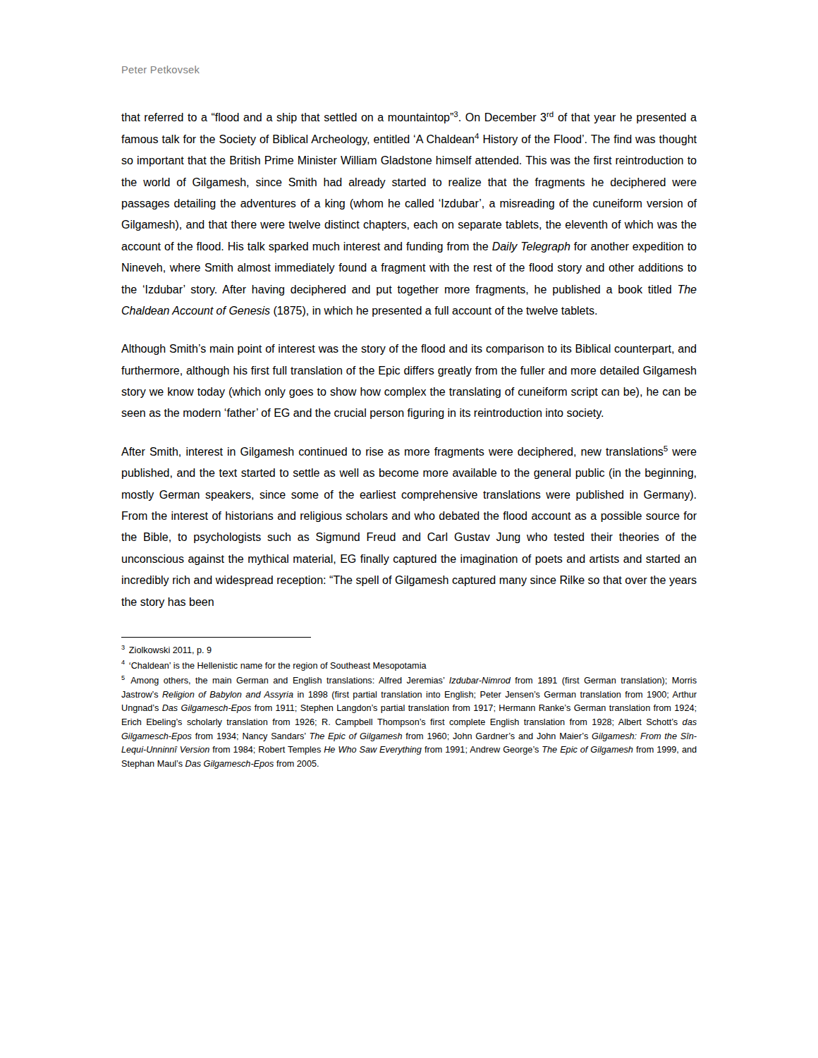Peter Petkovsek
that referred to a “flood and a ship that settled on a mountaintop”3. On December 3rd of that year he presented a famous talk for the Society of Biblical Archeology, entitled ‘A Chaldean4 History of the Flood’. The find was thought so important that the British Prime Minister William Gladstone himself attended. This was the first reintroduction to the world of Gilgamesh, since Smith had already started to realize that the fragments he deciphered were passages detailing the adventures of a king (whom he called ‘Izdubar’, a misreading of the cuneiform version of Gilgamesh), and that there were twelve distinct chapters, each on separate tablets, the eleventh of which was the account of the flood. His talk sparked much interest and funding from the Daily Telegraph for another expedition to Nineveh, where Smith almost immediately found a fragment with the rest of the flood story and other additions to the ‘Izdubar’ story. After having deciphered and put together more fragments, he published a book titled The Chaldean Account of Genesis (1875), in which he presented a full account of the twelve tablets.
Although Smith’s main point of interest was the story of the flood and its comparison to its Biblical counterpart, and furthermore, although his first full translation of the Epic differs greatly from the fuller and more detailed Gilgamesh story we know today (which only goes to show how complex the translating of cuneiform script can be), he can be seen as the modern ‘father’ of EG and the crucial person figuring in its reintroduction into society.
After Smith, interest in Gilgamesh continued to rise as more fragments were deciphered, new translations5 were published, and the text started to settle as well as become more available to the general public (in the beginning, mostly German speakers, since some of the earliest comprehensive translations were published in Germany). From the interest of historians and religious scholars and who debated the flood account as a possible source for the Bible, to psychologists such as Sigmund Freud and Carl Gustav Jung who tested their theories of the unconscious against the mythical material, EG finally captured the imagination of poets and artists and started an incredibly rich and widespread reception: “The spell of Gilgamesh captured many since Rilke so that over the years the story has been
3 Ziolkowski 2011, p. 9
4 ‘Chaldean’ is the Hellenistic name for the region of Southeast Mesopotamia
5 Among others, the main German and English translations: Alfred Jeremias’ Izdubar-Nimrod from 1891 (first German translation); Morris Jastrow’s Religion of Babylon and Assyria in 1898 (first partial translation into English; Peter Jensen’s German translation from 1900; Arthur Ungnad’s Das Gilgamesch-Epos from 1911; Stephen Langdon’s partial translation from 1917; Hermann Ranke’s German translation from 1924; Erich Ebeling’s scholarly translation from 1926; R. Campbell Thompson’s first complete English translation from 1928; Albert Schott’s das Gilgamesch-Epos from 1934; Nancy Sandars’ The Epic of Gilgamesh from 1960; John Gardner’s and John Maier’s Gilgamesh: From the Sîn-Lequi-Unninnî Version from 1984; Robert Temples He Who Saw Everything from 1991; Andrew George’s The Epic of Gilgamesh from 1999, and Stephan Maul’s Das Gilgamesch-Epos from 2005.